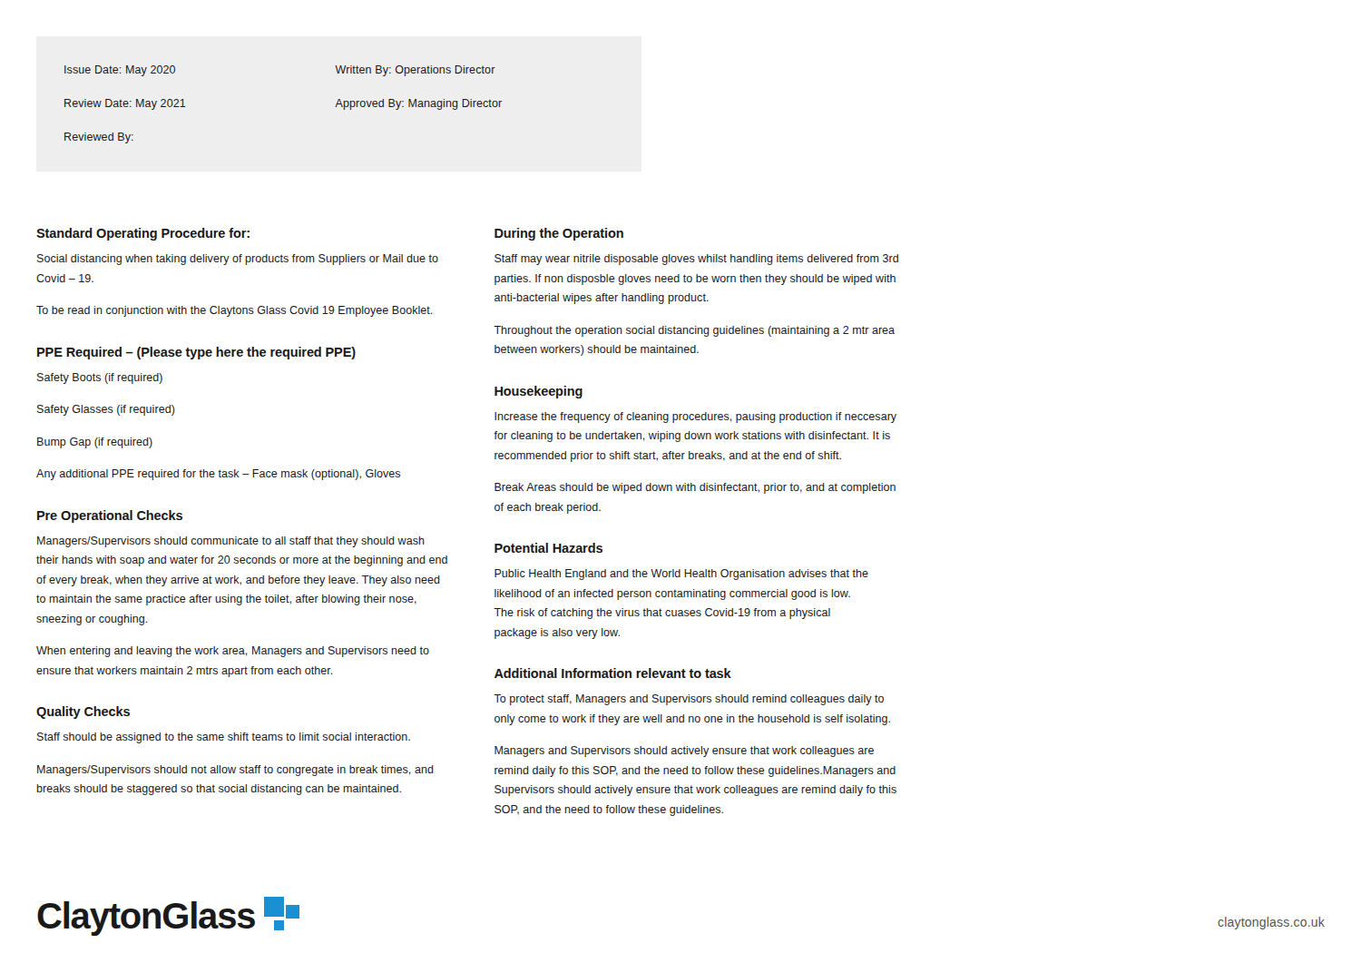Issue Date: May 2020
Review Date: May 2021
Reviewed By:
Written By: Operations Director
Approved By: Managing Director
Standard Operating Procedure for:
Social distancing when taking delivery of products from Suppliers or Mail due to Covid – 19.
To be read in conjunction with the Claytons Glass Covid 19 Employee Booklet.
PPE Required – (Please type here the required PPE)
Safety Boots (if required)
Safety Glasses (if required)
Bump Gap (if required)
Any additional PPE required for the task – Face mask (optional), Gloves
Pre Operational Checks
Managers/Supervisors should communicate to all staff that they should wash their hands with soap and water for 20 seconds or more at the beginning and end of every break, when they arrive at work, and before they leave. They also need to maintain the same practice after using the toilet, after blowing their nose, sneezing or coughing.
When entering and leaving the work area, Managers and Supervisors need to ensure that workers maintain 2 mtrs apart from each other.
Quality Checks
Staff should be assigned to the same shift teams to limit social interaction.
Managers/Supervisors should not allow staff to congregate in break times, and breaks should be staggered so that social distancing can be maintained.
During the Operation
Staff may wear nitrile disposable gloves whilst handling items delivered from 3rd parties. If non disposble gloves need to be worn then they should be wiped with anti-bacterial wipes after handling product.
Throughout the operation social distancing guidelines (maintaining a 2 mtr area between workers) should be maintained.
Housekeeping
Increase the frequency of cleaning procedures, pausing production if neccesary for cleaning to be undertaken, wiping down work stations with disinfectant. It is recommended prior to shift start, after breaks, and at the end of shift.
Break Areas should be wiped down with disinfectant, prior to, and at completion of each break period.
Potential Hazards
Public Health England and the World Health Organisation advises that the likelihood of an infected person contaminating commercial good is low.
The risk of catching the virus that cuases Covid-19 from a physical
package is also very low.
Additional Information relevant to task
To protect staff, Managers and Supervisors should remind colleagues daily to only come to work if they are well and no one in the household is self isolating.
Managers and Supervisors should actively ensure that work colleagues are remind daily fo this SOP, and the need to follow these guidelines.Managers and Supervisors should actively ensure that work colleagues are remind daily fo this SOP, and the need to follow these guidelines.
ClaytonGlass
claytonglass.co.uk